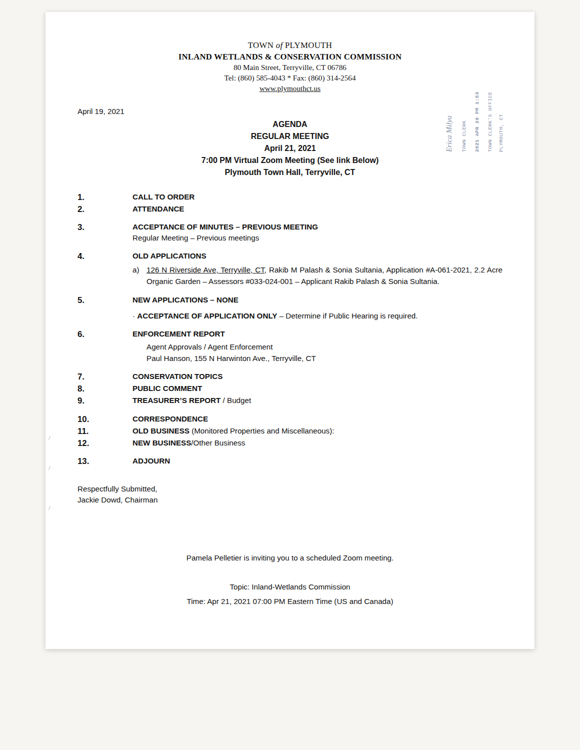/ / /
Erica Milya
TOWN CLERK
2021 APR 20 PM 1:53
TOWN CLERK'S OFFICE
PLYMOUTH, CT
TOWN of PLYMOUTH
INLAND WETLANDS & CONSERVATION COMMISSION
80 Main Street, Terryville, CT 06786
Tel: (860) 585-4043 * Fax: (860) 314-2564
www.plymouthct.us
April 19, 2021
AGENDA
REGULAR MEETING
April 21, 2021
7:00 PM Virtual Zoom Meeting (See link Below)
Plymouth Town Hall, Terryville, CT
Call to Order
Attendance
Acceptance of Minutes – Previous Meeting Regular Meeting – Previous meetings
Old Applications
126 N Riverside Ave, Terryville, CT, Rakib M Palash & Sonia Sultania, Application #A-061-2021, 2.2 Acre Organic Garden – Assessors #033-024-001 – Applicant Rakib Palash & Sonia Sultania.
New Applications – None
ACCEPTANCE OF APPLICATION ONLY – Determine if Public Hearing is required.
Enforcement Report
Agent Approvals / Agent Enforcement
Paul Hanson, 155 N Harwinton Ave., Terryville, CT
Conservation Topics
Public Comment
Treasurer’s Report / Budget
Correspondence
Old Business (Monitored Properties and Miscellaneous):
New Business/Other Business
Adjourn
Respectfully Submitted,
Jackie Dowd, Chairman
Pamela Pelletier is inviting you to a scheduled Zoom meeting.
Topic: Inland-Wetlands Commission
Time: Apr 21, 2021 07:00 PM Eastern Time (US and Canada)